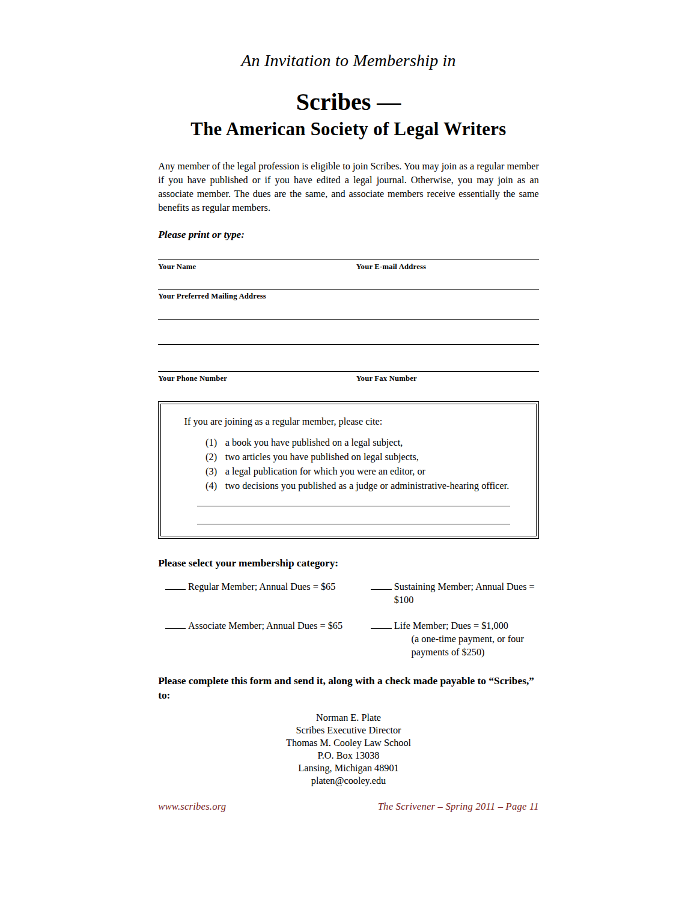An Invitation to Membership in
Scribes —
The American Society of Legal Writers
Any member of the legal profession is eligible to join Scribes. You may join as a regular member if you have published or if you have edited a legal journal. Otherwise, you may join as an associate member. The dues are the same, and associate members receive essentially the same benefits as regular members.
Please print or type:
Your Name
Your E-mail Address
Your Preferred Mailing Address
Your Phone Number
Your Fax Number
If you are joining as a regular member, please cite:
(1) a book you have published on a legal subject,
(2) two articles you have published on legal subjects,
(3) a legal publication for which you were an editor, or
(4) two decisions you published as a judge or administrative-hearing officer.
Please select your membership category:
| | Regular Member; Annual Dues = $65 | | Sustaining Member; Annual Dues = $100 |
| | Associate Member; Annual Dues = $65 | | Life Member; Dues = $1,000 (a one-time payment, or four payments of $250) |
Please complete this form and send it, along with a check made payable to “Scribes,” to:
Norman E. Plate
Scribes Executive Director
Thomas M. Cooley Law School
P.O. Box 13038
Lansing, Michigan 48901
platen@cooley.edu
www.scribes.org
The Scrivener – Spring 2011 – Page 11